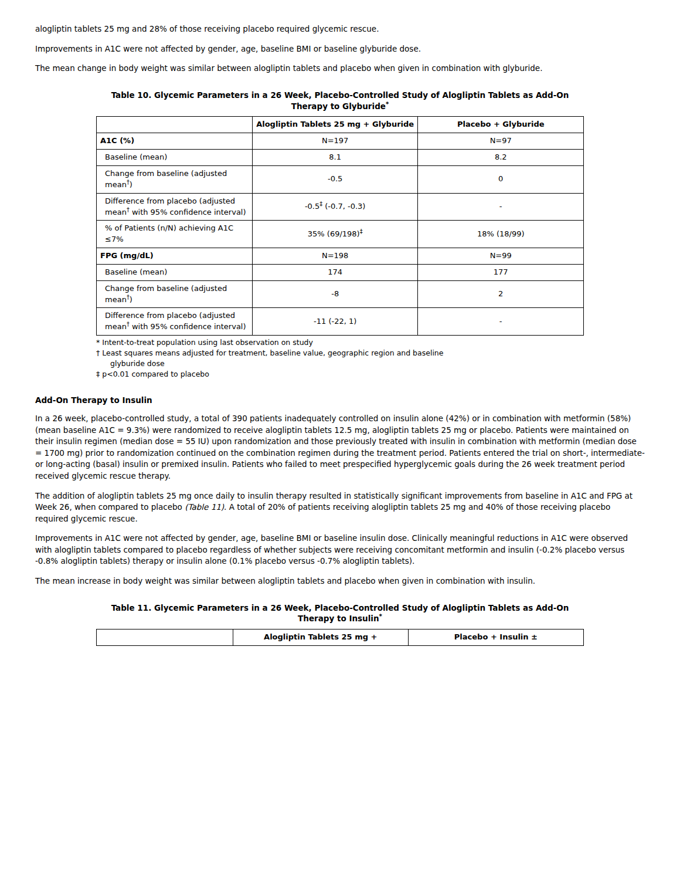alogliptin tablets 25 mg and 28% of those receiving placebo required glycemic rescue.
Improvements in A1C were not affected by gender, age, baseline BMI or baseline glyburide dose.
The mean change in body weight was similar between alogliptin tablets and placebo when given in combination with glyburide.
Table 10. Glycemic Parameters in a 26 Week, Placebo-Controlled Study of Alogliptin Tablets as Add-On Therapy to Glyburide*
| | Alogliptin Tablets 25 mg + Glyburide | Placebo + Glyburide |
| A1C (%) | N=197 | N=97 |
| Baseline (mean) | 8.1 | 8.2 |
| Change from baseline (adjusted mean † ) | -0.5 | 0 |
| Difference from placebo (adjusted mean † with 95% confidence interval) | -0.5 ‡ (-0.7, -0.3) | - |
| % of Patients (n/N) achieving A1C ≤7% | 35% (69/198) ‡ | 18% (18/99) |
| FPG (mg/dL) | N=198 | N=99 |
| Baseline (mean) | 174 | 177 |
| Change from baseline (adjusted mean † ) | -8 | 2 |
| Difference from placebo (adjusted mean † with 95% confidence interval) | -11 (-22, 1) | - |
* Intent-to-treat population using last observation on study
† Least squares means adjusted for treatment, baseline value, geographic region and baseline
glyburide dose
‡ p<0.01 compared to placebo
Add-On Therapy to Insulin
In a 26 week, placebo-controlled study, a total of 390 patients inadequately controlled on insulin alone (42%) or in combination with metformin (58%) (mean baseline A1C = 9.3%) were randomized to receive alogliptin tablets 12.5 mg, alogliptin tablets 25 mg or placebo. Patients were maintained on their insulin regimen (median dose = 55 IU) upon randomization and those previously treated with insulin in combination with metformin (median dose = 1700 mg) prior to randomization continued on the combination regimen during the treatment period. Patients entered the trial on short-, intermediate- or long-acting (basal) insulin or premixed insulin. Patients who failed to meet prespecified hyperglycemic goals during the 26 week treatment period received glycemic rescue therapy.
The addition of alogliptin tablets 25 mg once daily to insulin therapy resulted in statistically significant improvements from baseline in A1C and FPG at Week 26, when compared to placebo (Table 11). A total of 20% of patients receiving alogliptin tablets 25 mg and 40% of those receiving placebo required glycemic rescue.
Improvements in A1C were not affected by gender, age, baseline BMI or baseline insulin dose. Clinically meaningful reductions in A1C were observed with alogliptin tablets compared to placebo regardless of whether subjects were receiving concomitant metformin and insulin (-0.2% placebo versus -0.8% alogliptin tablets) therapy or insulin alone (0.1% placebo versus -0.7% alogliptin tablets).
The mean increase in body weight was similar between alogliptin tablets and placebo when given in combination with insulin.
Table 11. Glycemic Parameters in a 26 Week, Placebo-Controlled Study of Alogliptin Tablets as Add-On Therapy to Insulin*
| | Alogliptin Tablets 25 mg + | Placebo + Insulin ± |